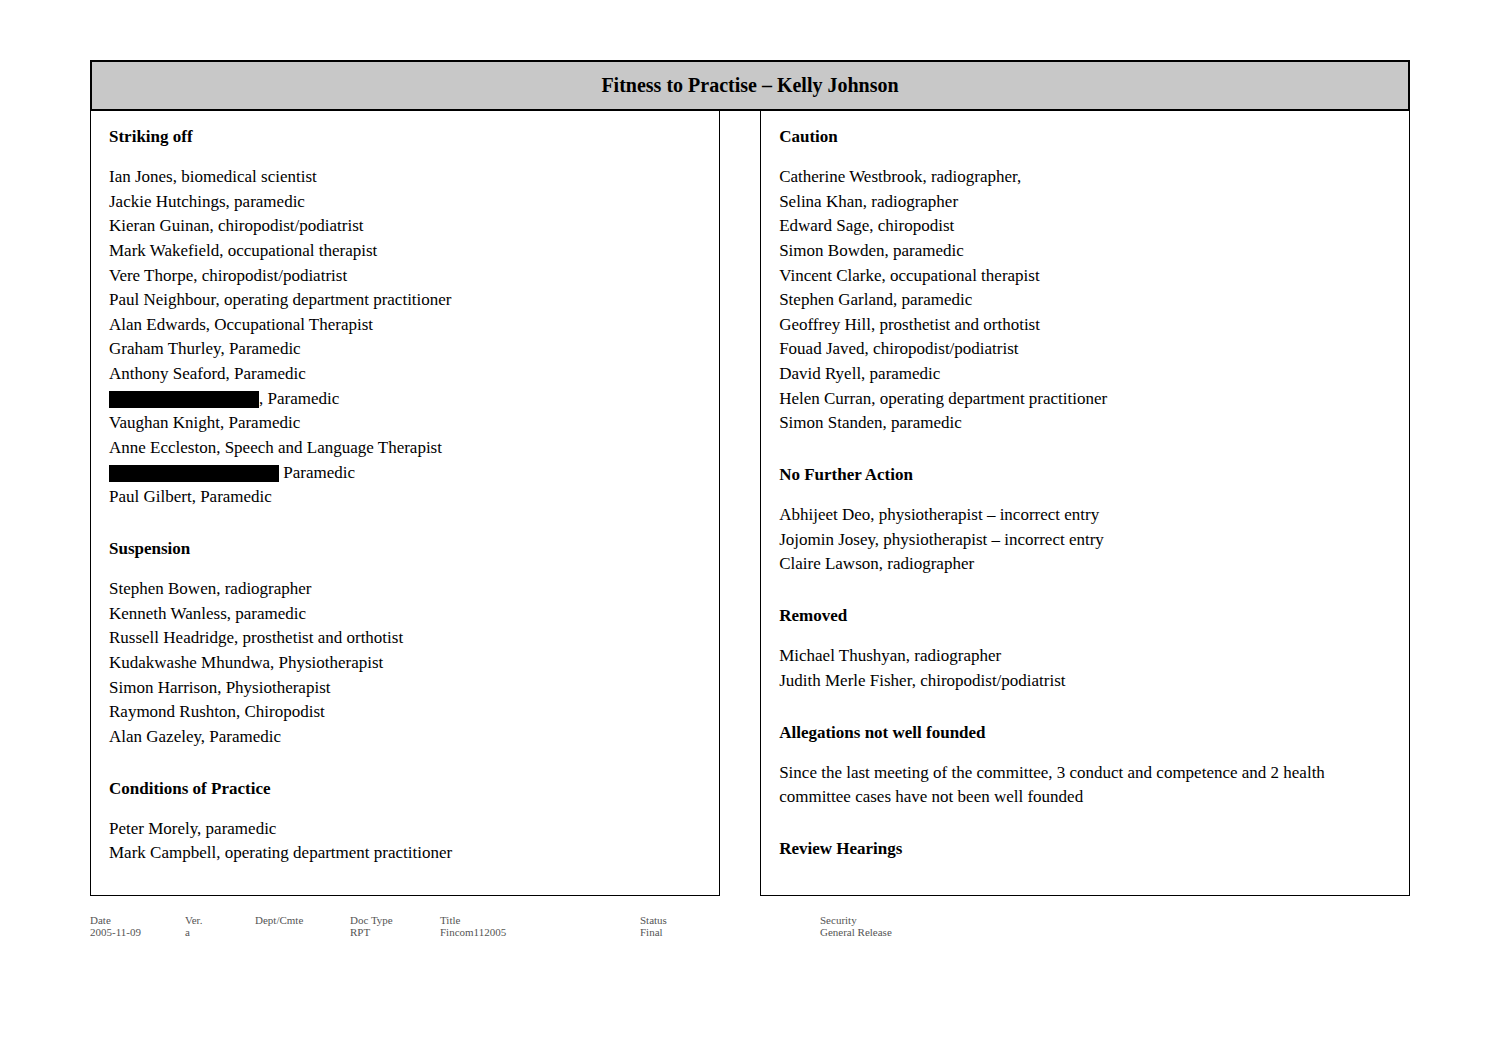Fitness to Practise – Kelly Johnson
Striking off
Ian Jones, biomedical scientist
Jackie Hutchings, paramedic
Kieran Guinan, chiropodist/podiatrist
Mark Wakefield, occupational therapist
Vere Thorpe, chiropodist/podiatrist
Paul Neighbour, operating department practitioner
Alan Edwards, Occupational Therapist
Graham Thurley, Paramedic
Anthony Seaford, Paramedic
, Paramedic
Vaughan Knight, Paramedic
Anne Eccleston, Speech and Language Therapist
Paramedic
Paul Gilbert, Paramedic
Suspension
Stephen Bowen, radiographer
Kenneth Wanless, paramedic
Russell Headridge, prosthetist and orthotist
Kudakwashe Mhundwa, Physiotherapist
Simon Harrison, Physiotherapist
Raymond Rushton, Chiropodist
Alan Gazeley, Paramedic
Conditions of Practice
Peter Morely, paramedic
Mark Campbell, operating department practitioner
Caution
Catherine Westbrook, radiographer,
Selina Khan, radiographer
Edward Sage, chiropodist
Simon Bowden, paramedic
Vincent Clarke, occupational therapist
Stephen Garland, paramedic
Geoffrey Hill, prosthetist and orthotist
Fouad Javed, chiropodist/podiatrist
David Ryell, paramedic
Helen Curran, operating department practitioner
Simon Standen, paramedic
No Further Action
Abhijeet Deo, physiotherapist – incorrect entry
Jojomin Josey, physiotherapist – incorrect entry
Claire Lawson, radiographer
Removed
Michael Thushyan, radiographer
Judith Merle Fisher, chiropodist/podiatrist
Allegations not well founded
Since the last meeting of the committee, 3 conduct and competence and 2 health committee cases have not been well founded
Review Hearings
Date 2005-11-09
Ver. a
Dept/Cmte
Doc Type RPT
Title Fincom112005
Status Final
Security General Release